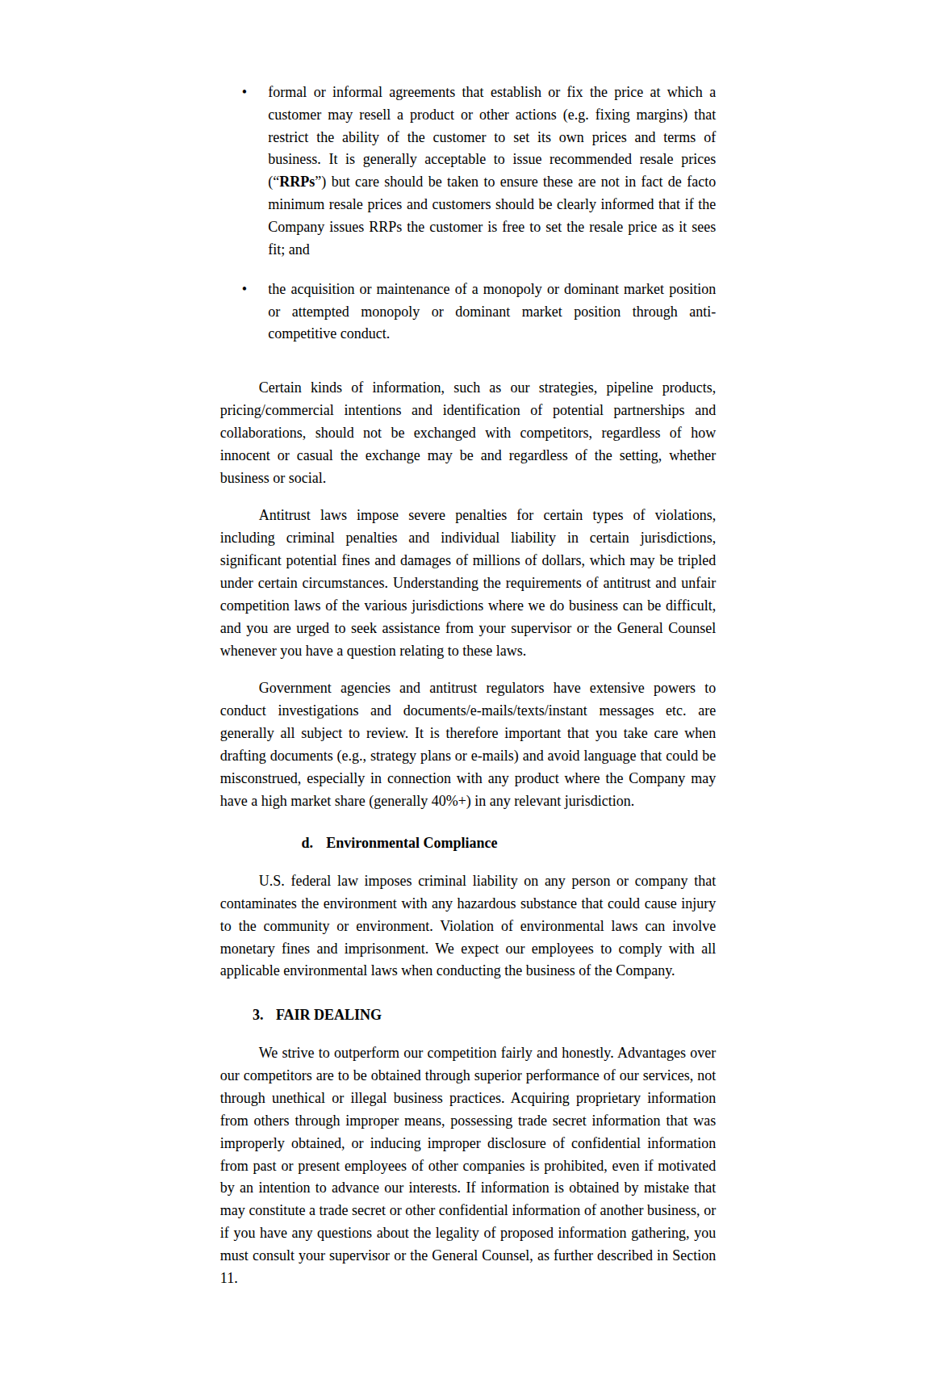formal or informal agreements that establish or fix the price at which a customer may resell a product or other actions (e.g. fixing margins) that restrict the ability of the customer to set its own prices and terms of business. It is generally acceptable to issue recommended resale prices (“RRPs”) but care should be taken to ensure these are not in fact de facto minimum resale prices and customers should be clearly informed that if the Company issues RRPs the customer is free to set the resale price as it sees fit; and
the acquisition or maintenance of a monopoly or dominant market position or attempted monopoly or dominant market position through anti-competitive conduct.
Certain kinds of information, such as our strategies, pipeline products, pricing/commercial intentions and identification of potential partnerships and collaborations, should not be exchanged with competitors, regardless of how innocent or casual the exchange may be and regardless of the setting, whether business or social.
Antitrust laws impose severe penalties for certain types of violations, including criminal penalties and individual liability in certain jurisdictions, significant potential fines and damages of millions of dollars, which may be tripled under certain circumstances. Understanding the requirements of antitrust and unfair competition laws of the various jurisdictions where we do business can be difficult, and you are urged to seek assistance from your supervisor or the General Counsel whenever you have a question relating to these laws.
Government agencies and antitrust regulators have extensive powers to conduct investigations and documents/e-mails/texts/instant messages etc. are generally all subject to review. It is therefore important that you take care when drafting documents (e.g., strategy plans or e-mails) and avoid language that could be misconstrued, especially in connection with any product where the Company may have a high market share (generally 40%+) in any relevant jurisdiction.
d. Environmental Compliance
U.S. federal law imposes criminal liability on any person or company that contaminates the environment with any hazardous substance that could cause injury to the community or environment. Violation of environmental laws can involve monetary fines and imprisonment. We expect our employees to comply with all applicable environmental laws when conducting the business of the Company.
3. FAIR DEALING
We strive to outperform our competition fairly and honestly. Advantages over our competitors are to be obtained through superior performance of our services, not through unethical or illegal business practices. Acquiring proprietary information from others through improper means, possessing trade secret information that was improperly obtained, or inducing improper disclosure of confidential information from past or present employees of other companies is prohibited, even if motivated by an intention to advance our interests. If information is obtained by mistake that may constitute a trade secret or other confidential information of another business, or if you have any questions about the legality of proposed information gathering, you must consult your supervisor or the General Counsel, as further described in Section 11.